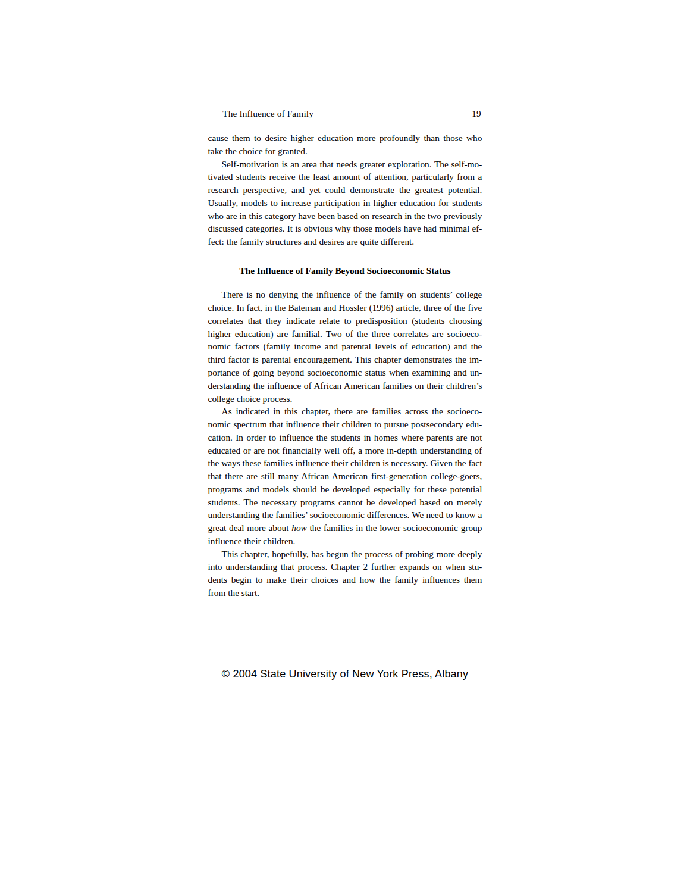The Influence of Family 19
cause them to desire higher education more profoundly than those who take the choice for granted.
Self-motivation is an area that needs greater exploration. The self-motivated students receive the least amount of attention, particularly from a research perspective, and yet could demonstrate the greatest potential. Usually, models to increase participation in higher education for students who are in this category have been based on research in the two previously discussed categories. It is obvious why those models have had minimal effect: the family structures and desires are quite different.
The Influence of Family Beyond Socioeconomic Status
There is no denying the influence of the family on students’ college choice. In fact, in the Bateman and Hossler (1996) article, three of the five correlates that they indicate relate to predisposition (students choosing higher education) are familial. Two of the three correlates are socioeconomic factors (family income and parental levels of education) and the third factor is parental encouragement. This chapter demonstrates the importance of going beyond socioeconomic status when examining and understanding the influence of African American families on their children’s college choice process.
As indicated in this chapter, there are families across the socioeconomic spectrum that influence their children to pursue postsecondary education. In order to influence the students in homes where parents are not educated or are not financially well off, a more in-depth understanding of the ways these families influence their children is necessary. Given the fact that there are still many African American first-generation college-goers, programs and models should be developed especially for these potential students. The necessary programs cannot be developed based on merely understanding the families’ socioeconomic differences. We need to know a great deal more about how the families in the lower socioeconomic group influence their children.
This chapter, hopefully, has begun the process of probing more deeply into understanding that process. Chapter 2 further expands on when students begin to make their choices and how the family influences them from the start.
© 2004 State University of New York Press, Albany